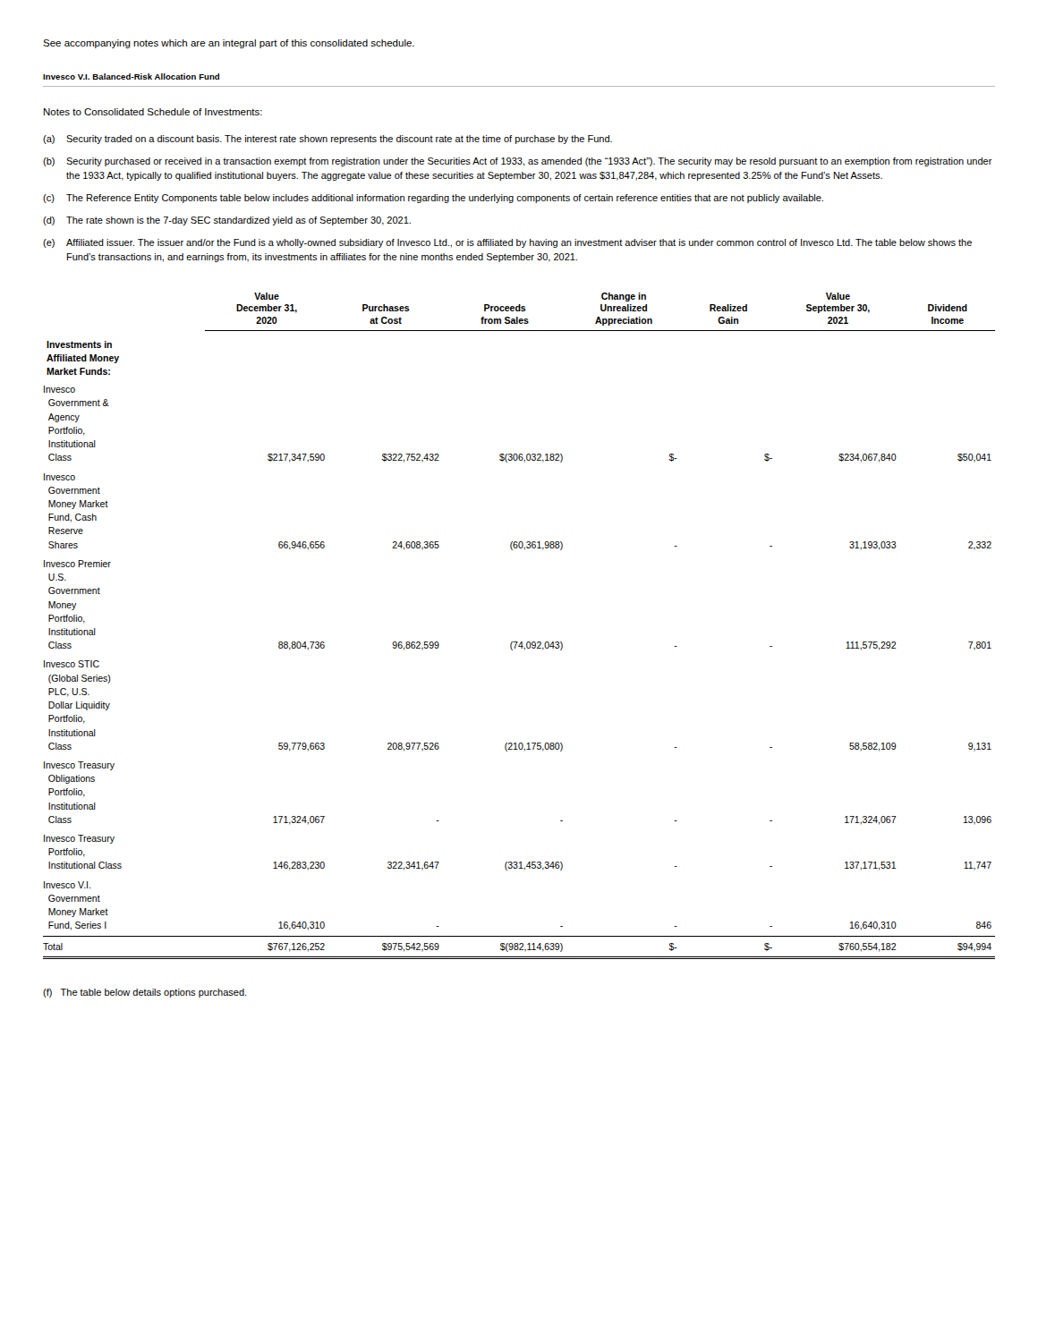See accompanying notes which are an integral part of this consolidated schedule.
Invesco V.I. Balanced-Risk Allocation Fund
Notes to Consolidated Schedule of Investments:
(a) Security traded on a discount basis. The interest rate shown represents the discount rate at the time of purchase by the Fund.
(b) Security purchased or received in a transaction exempt from registration under the Securities Act of 1933, as amended (the “1933 Act”). The security may be resold pursuant to an exemption from registration under the 1933 Act, typically to qualified institutional buyers. The aggregate value of these securities at September 30, 2021 was $31,847,284, which represented 3.25% of the Fund’s Net Assets.
(c) The Reference Entity Components table below includes additional information regarding the underlying components of certain reference entities that are not publicly available.
(d) The rate shown is the 7-day SEC standardized yield as of September 30, 2021.
(e) Affiliated issuer. The issuer and/or the Fund is a wholly-owned subsidiary of Invesco Ltd., or is affiliated by having an investment adviser that is under common control of Invesco Ltd. The table below shows the Fund’s transactions in, and earnings from, its investments in affiliates for the nine months ended September 30, 2021.
| | Value December 31, 2020 | Purchases at Cost | Proceeds from Sales | Change in Unrealized Appreciation | Realized Gain | Value September 30, 2021 | Dividend Income |
| --- | --- | --- | --- | --- | --- | --- | --- |
| Investments in Affiliated Money Market Funds: |
| Invesco Government & Agency Portfolio, Institutional Class | $217,347,590 | $322,752,432 | $(306,032,182) | $- | $- | $234,067,840 | $50,041 |
| Invesco Government Money Market Fund, Cash Reserve Shares | 66,946,656 | 24,608,365 | (60,361,988) | - | - | 31,193,033 | 2,332 |
| Invesco Premier U.S. Government Money Portfolio, Institutional Class | 88,804,736 | 96,862,599 | (74,092,043) | - | - | 111,575,292 | 7,801 |
| Invesco STIC (Global Series) PLC, U.S. Dollar Liquidity Portfolio, Institutional Class | 59,779,663 | 208,977,526 | (210,175,080) | - | - | 58,582,109 | 9,131 |
| Invesco Treasury Obligations Portfolio, Institutional Class | 171,324,067 | - | - | - | - | 171,324,067 | 13,096 |
| Invesco Treasury Portfolio, Institutional Class | 146,283,230 | 322,341,647 | (331,453,346) | - | - | 137,171,531 | 11,747 |
| Invesco V.I. Government Money Market Fund, Series I | 16,640,310 | - | - | - | - | 16,640,310 | 846 |
| Total | $767,126,252 | $975,542,569 | $(982,114,639) | $- | $- | $760,554,182 | $94,994 |
(f) The table below details options purchased.